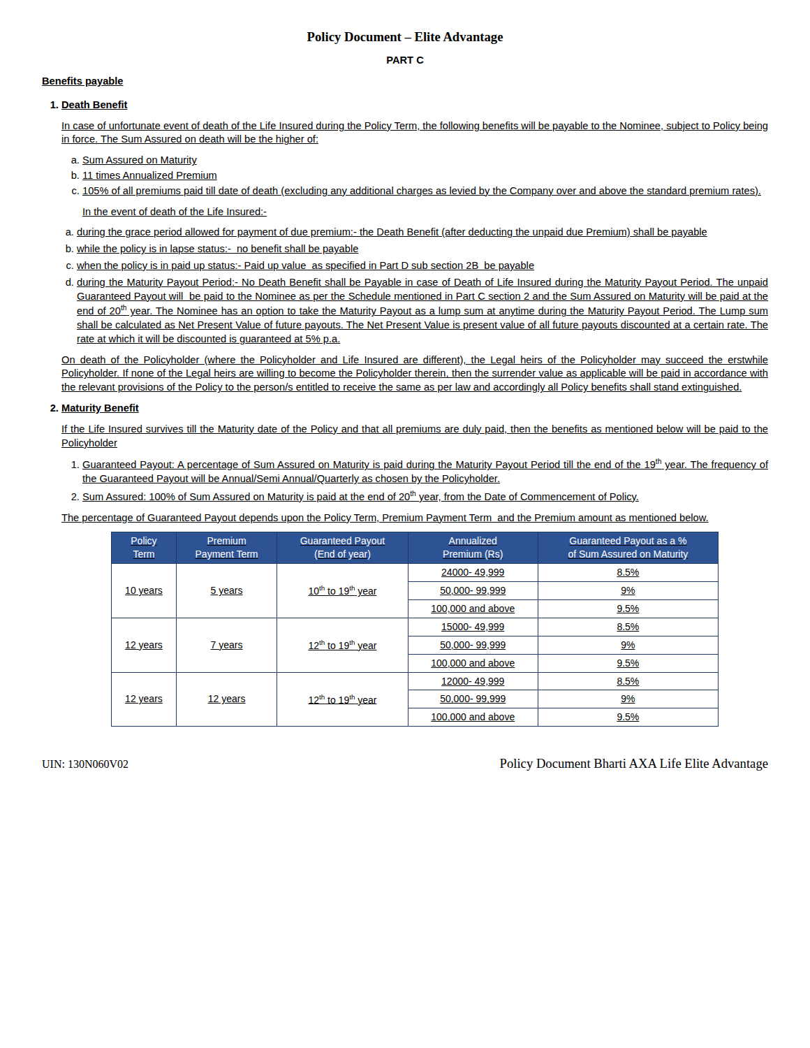Policy Document – Elite Advantage
PART C
Benefits payable
Death Benefit
In case of unfortunate event of death of the Life Insured during the Policy Term, the following benefits will be payable to the Nominee, subject to Policy being in force. The Sum Assured on death will be the higher of:
Sum Assured on Maturity
11 times Annualized Premium
105% of all premiums paid till date of death (excluding any additional charges as levied by the Company over and above the standard premium rates).
In the event of death of the Life Insured:-
during the grace period allowed for payment of due premium:- the Death Benefit (after deducting the unpaid due Premium) shall be payable
while the policy is in lapse status:- no benefit shall be payable
when the policy is in paid up status:- Paid up value as specified in Part D sub section 2B be payable
during the Maturity Payout Period:- No Death Benefit shall be Payable in case of Death of Life Insured during the Maturity Payout Period. The unpaid Guaranteed Payout will be paid to the Nominee as per the Schedule mentioned in Part C section 2 and the Sum Assured on Maturity will be paid at the end of 20th year. The Nominee has an option to take the Maturity Payout as a lump sum at anytime during the Maturity Payout Period. The Lump sum shall be calculated as Net Present Value of future payouts. The Net Present Value is present value of all future payouts discounted at a certain rate. The rate at which it will be discounted is guaranteed at 5% p.a.
On death of the Policyholder (where the Policyholder and Life Insured are different), the Legal heirs of the Policyholder may succeed the erstwhile Policyholder. If none of the Legal heirs are willing to become the Policyholder therein, then the surrender value as applicable will be paid in accordance with the relevant provisions of the Policy to the person/s entitled to receive the same as per law and accordingly all Policy benefits shall stand extinguished.
Maturity Benefit
If the Life Insured survives till the Maturity date of the Policy and that all premiums are duly paid, then the benefits as mentioned below will be paid to the Policyholder
Guaranteed Payout: A percentage of Sum Assured on Maturity is paid during the Maturity Payout Period till the end of the 19th year. The frequency of the Guaranteed Payout will be Annual/Semi Annual/Quarterly as chosen by the Policyholder.
Sum Assured: 100% of Sum Assured on Maturity is paid at the end of 20th year, from the Date of Commencement of Policy.
The percentage of Guaranteed Payout depends upon the Policy Term, Premium Payment Term and the Premium amount as mentioned below.
| Policy Term | Premium Payment Term | Guaranteed Payout (End of year) | Annualized Premium (Rs) | Guaranteed Payout as a % of Sum Assured on Maturity |
| --- | --- | --- | --- | --- |
| 10 years | 5 years | 10 th to 19 th year | 24000- 49,999 | 8.5% |
| 50,000- 99,999 | 9% |
| 100,000 and above | 9.5% |
| 12 years | 7 years | 12 th to 19 th year | 15000- 49,999 | 8.5% |
| 50,000- 99,999 | 9% |
| 100,000 and above | 9.5% |
| 12 years | 12 years | 12 th to 19 th year | 12000- 49,999 | 8.5% |
| 50,000- 99,999 | 9% |
| 100,000 and above | 9.5% |
UIN: 130N060V02 Policy Document Bharti AXA Life Elite Advantage